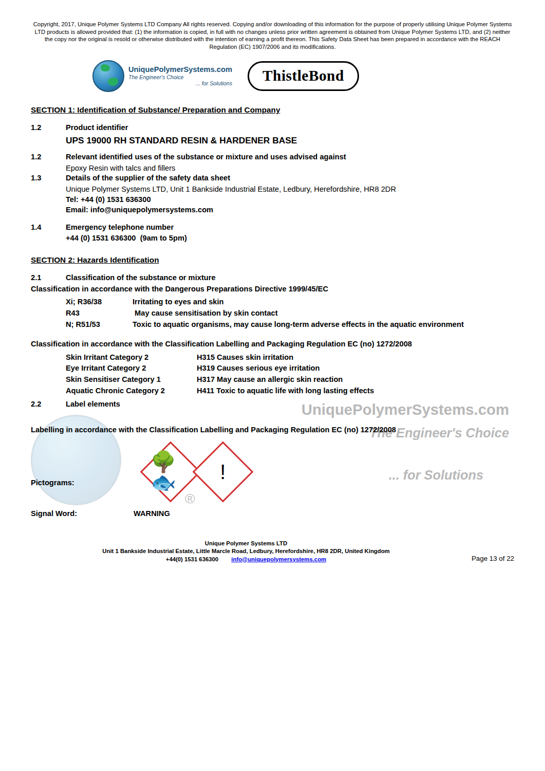Copyright, 2017, Unique Polymer Systems LTD Company All rights reserved. Copying and/or downloading of this information for the purpose of properly utilising Unique Polymer Systems LTD products is allowed provided that: (1) the information is copied, in full with no changes unless prior written agreement is obtained from Unique Polymer Systems LTD, and (2) neither the copy nor the original is resold or otherwise distributed with the intention of earning a profit thereon. This Safety Data Sheet has been prepared in accordance with the REACH Regulation (EC) 1907/2006 and its modifications.
UniquePolymerSystems.com
The Engineer's Choice
... for Solutions
ThistleBond
SECTION 1: Identification of Substance/ Preparation and Company
1.2
Product identifier
UPS 19000 RH STANDARD RESIN & HARDENER BASE
1.2
Relevant identified uses of the substance or mixture and uses advised against
Epoxy Resin with talcs and fillers
1.3
Details of the supplier of the safety data sheet
Unique Polymer Systems LTD, Unit 1 Bankside Industrial Estate, Ledbury, Herefordshire, HR8 2DR
Tel: +44 (0) 1531 636300
Email: info@uniquepolymersystems.com
1.4
Emergency telephone number
+44 (0) 1531 636300 (9am to 5pm)
SECTION 2: Hazards Identification
2.1
Classification of the substance or mixture
Classification in accordance with the Dangerous Preparations Directive 1999/45/EC
Xi; R36/38
Irritating to eyes and skin
R43
May cause sensitisation by skin contact
N; R51/53
Toxic to aquatic organisms, may cause long-term adverse effects in the aquatic environment
Classification in accordance with the Classification Labelling and Packaging Regulation EC (no) 1272/2008
Skin Irritant Category 2
H315 Causes skin irritation
Eye Irritant Category 2
H319 Causes serious eye irritation
Skin Sensitiser Category 1
H317 May cause an allergic skin reaction
Aquatic Chronic Category 2
H411 Toxic to aquatic life with long lasting effects
UniquePolymerSystems.com
The Engineer's Choice
... for Solutions
®
2.2
Label elements
Labelling in accordance with the Classification Labelling and Packaging Regulation EC (no) 1272/2008
🌳🐟
!
Pictograms:
Signal Word:
WARNING
Unique Polymer Systems LTD
Unit 1 Bankside Industrial Estate, Little Marcle Road, Ledbury, Herefordshire, HR8 2DR, United Kingdom
+44(0) 1531 636300 info@uniquepolymersystems.com
Page 13 of 22